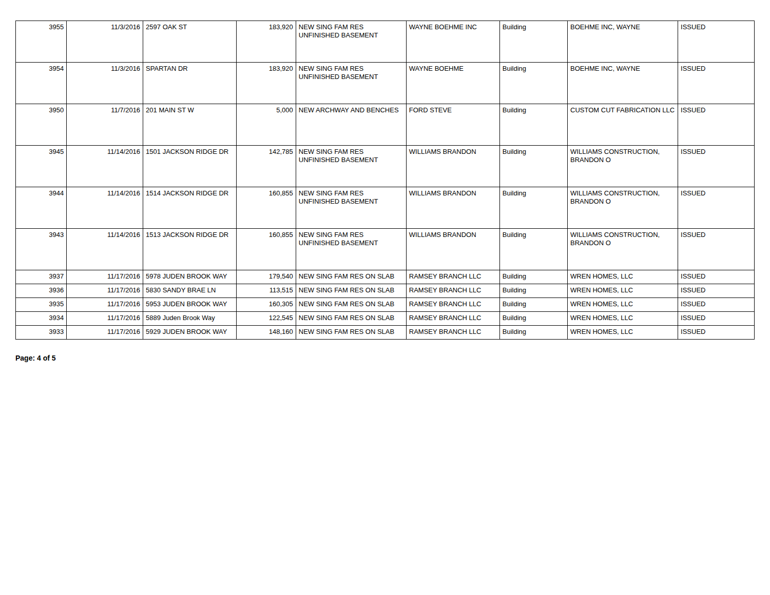| 3955 | 11/3/2016 | 2597 OAK ST | 183,920 | NEW SING FAM RES UNFINISHED BASEMENT | WAYNE BOEHME INC | Building | BOEHME INC, WAYNE | ISSUED |
| 3954 | 11/3/2016 | SPARTAN DR | 183,920 | NEW SING FAM RES UNFINISHED BASEMENT | WAYNE BOEHME | Building | BOEHME INC, WAYNE | ISSUED |
| 3950 | 11/7/2016 | 201 MAIN ST W | 5,000 | NEW ARCHWAY AND BENCHES | FORD STEVE | Building | CUSTOM CUT FABRICATION LLC | ISSUED |
| 3945 | 11/14/2016 | 1501 JACKSON RIDGE DR | 142,785 | NEW SING FAM RES UNFINISHED BASEMENT | WILLIAMS BRANDON | Building | WILLIAMS CONSTRUCTION, BRANDON O | ISSUED |
| 3944 | 11/14/2016 | 1514 JACKSON RIDGE DR | 160,855 | NEW SING FAM RES UNFINISHED BASEMENT | WILLIAMS BRANDON | Building | WILLIAMS CONSTRUCTION, BRANDON O | ISSUED |
| 3943 | 11/14/2016 | 1513 JACKSON RIDGE DR | 160,855 | NEW SING FAM RES UNFINISHED BASEMENT | WILLIAMS BRANDON | Building | WILLIAMS CONSTRUCTION, BRANDON O | ISSUED |
| 3937 | 11/17/2016 | 5978 JUDEN BROOK WAY | 179,540 | NEW SING FAM RES ON SLAB | RAMSEY BRANCH LLC | Building | WREN HOMES, LLC | ISSUED |
| 3936 | 11/17/2016 | 5830 SANDY BRAE LN | 113,515 | NEW SING FAM RES ON SLAB | RAMSEY BRANCH LLC | Building | WREN HOMES, LLC | ISSUED |
| 3935 | 11/17/2016 | 5953 JUDEN BROOK WAY | 160,305 | NEW SING FAM RES ON SLAB | RAMSEY BRANCH LLC | Building | WREN HOMES, LLC | ISSUED |
| 3934 | 11/17/2016 | 5889 Juden Brook Way | 122,545 | NEW SING FAM RES ON SLAB | RAMSEY BRANCH LLC | Building | WREN HOMES, LLC | ISSUED |
| 3933 | 11/17/2016 | 5929 JUDEN BROOK WAY | 148,160 | NEW SING FAM RES ON SLAB | RAMSEY BRANCH LLC | Building | WREN HOMES, LLC | ISSUED |
Page: 4 of 5